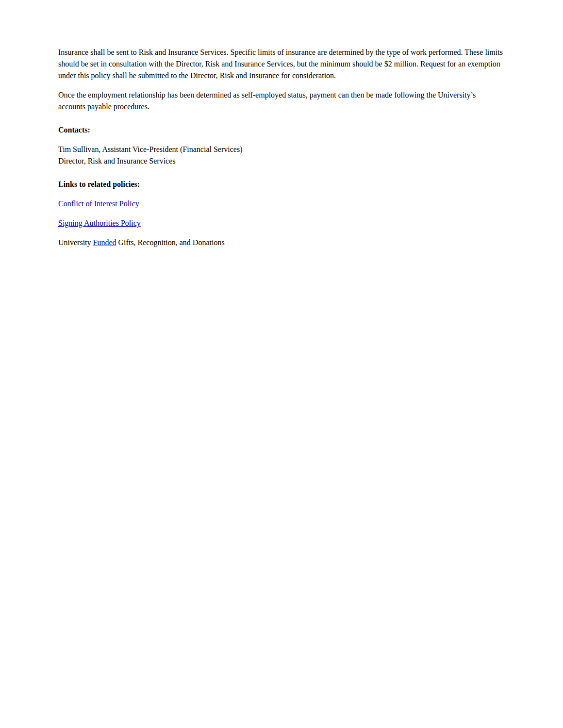Insurance shall be sent to Risk and Insurance Services. Specific limits of insurance are determined by the type of work performed. These limits should be set in consultation with the Director, Risk and Insurance Services, but the minimum should be $2 million. Request for an exemption under this policy shall be submitted to the Director, Risk and Insurance for consideration.
Once the employment relationship has been determined as self-employed status, payment can then be made following the University’s accounts payable procedures.
Contacts:
Tim Sullivan, Assistant Vice-President (Financial Services)
Director, Risk and Insurance Services
Links to related policies:
Conflict of Interest Policy
Signing Authorities Policy
University Funded Gifts, Recognition, and Donations